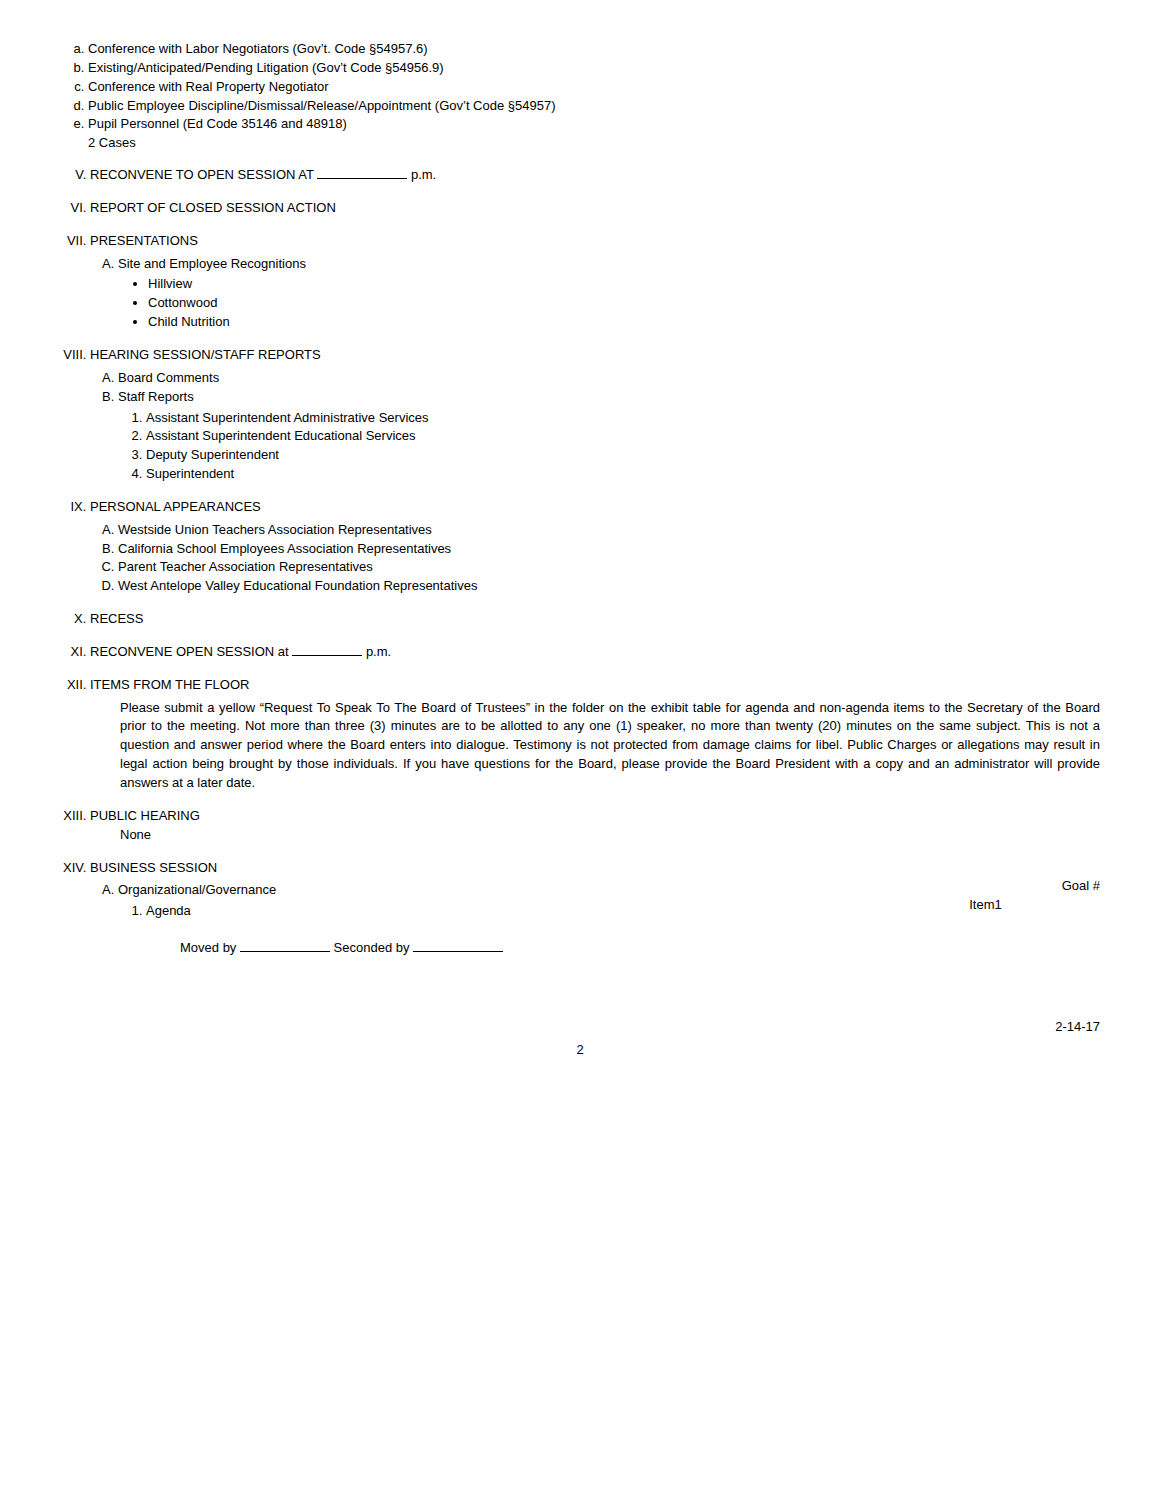Conference with Labor Negotiators (Gov’t. Code §54957.6)
Existing/Anticipated/Pending Litigation (Gov’t Code §54956.9)
Conference with Real Property Negotiator
Public Employee Discipline/Dismissal/Release/Appointment (Gov’t Code §54957)
Pupil Personnel (Ed Code 35146 and 48918)
2 Cases
RECONVENE TO OPEN SESSION AT p.m.
REPORT OF CLOSED SESSION ACTION
PRESENTATIONS
Site and Employee Recognitions
Hillview
Cottonwood
Child Nutrition
HEARING SESSION/STAFF REPORTS
Board Comments
Staff Reports
Assistant Superintendent Administrative Services
Assistant Superintendent Educational Services
Deputy Superintendent
Superintendent
PERSONAL APPEARANCES
Westside Union Teachers Association Representatives
California School Employees Association Representatives
Parent Teacher Association Representatives
West Antelope Valley Educational Foundation Representatives
RECESS
RECONVENE OPEN SESSION at p.m.
ITEMS FROM THE FLOOR
Please submit a yellow “Request To Speak To The Board of Trustees” in the folder on the exhibit table for agenda and non-agenda items to the Secretary of the Board prior to the meeting. Not more than three (3) minutes are to be allotted to any one (1) speaker, no more than twenty (20) minutes on the same subject. This is not a question and answer period where the Board enters into dialogue. Testimony is not protected from damage claims for libel. Public Charges or allegations may result in legal action being brought by those individuals. If you have questions for the Board, please provide the Board President with a copy and an administrator will provide answers at a later date.
PUBLIC HEARING
None
BUSINESS SESSION
Organizational/Governance
Agenda
Item1
Goal #
Moved by Seconded by
2-14-17
2